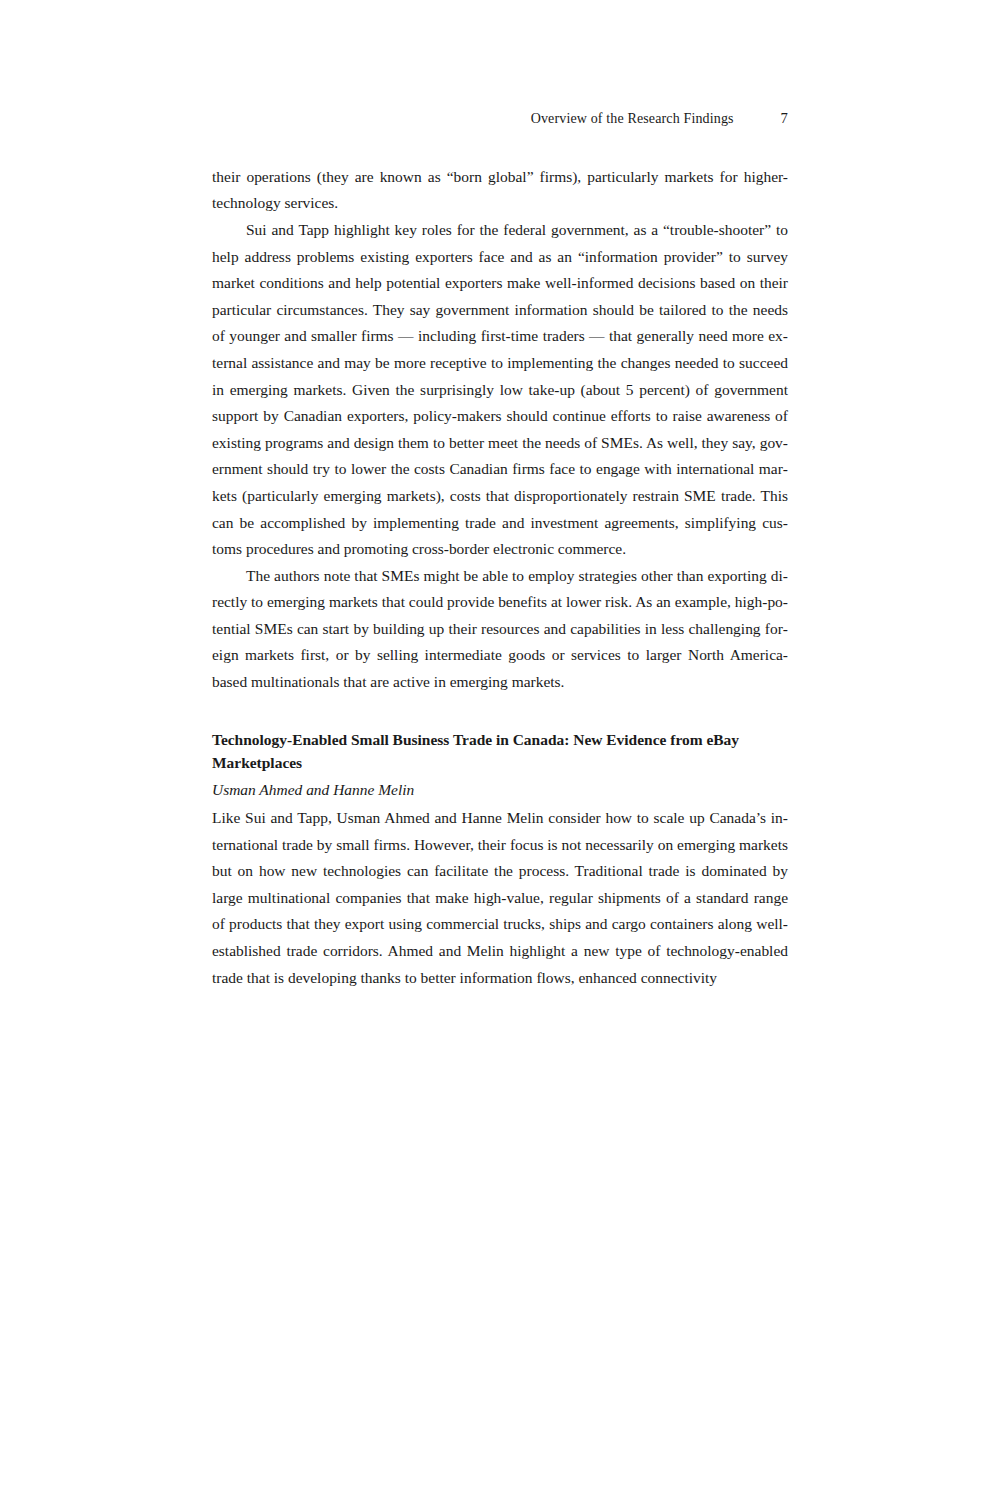Overview of the Research Findings 7
their operations (they are known as “born global” firms), particularly markets for higher-technology services.
Sui and Tapp highlight key roles for the federal government, as a “trouble-shooter” to help address problems existing exporters face and as an “information provider” to survey market conditions and help potential exporters make well-informed decisions based on their particular circumstances. They say government information should be tailored to the needs of younger and smaller firms — including first-time traders — that generally need more external assistance and may be more receptive to implementing the changes needed to succeed in emerging markets. Given the surprisingly low take-up (about 5 percent) of government support by Canadian exporters, policy-makers should continue efforts to raise awareness of existing programs and design them to better meet the needs of SMEs. As well, they say, government should try to lower the costs Canadian firms face to engage with international markets (particularly emerging markets), costs that disproportionately restrain SME trade. This can be accomplished by implementing trade and investment agreements, simplifying customs procedures and promoting cross-border electronic commerce.
The authors note that SMEs might be able to employ strategies other than exporting directly to emerging markets that could provide benefits at lower risk. As an example, high-potential SMEs can start by building up their resources and capabilities in less challenging foreign markets first, or by selling intermediate goods or services to larger North America-based multinationals that are active in emerging markets.
Technology-Enabled Small Business Trade in Canada: New Evidence from eBay Marketplaces
Usman Ahmed and Hanne Melin
Like Sui and Tapp, Usman Ahmed and Hanne Melin consider how to scale up Canada’s international trade by small firms. However, their focus is not necessarily on emerging markets but on how new technologies can facilitate the process. Traditional trade is dominated by large multinational companies that make high-value, regular shipments of a standard range of products that they export using commercial trucks, ships and cargo containers along well-established trade corridors. Ahmed and Melin highlight a new type of technology-enabled trade that is developing thanks to better information flows, enhanced connectivity